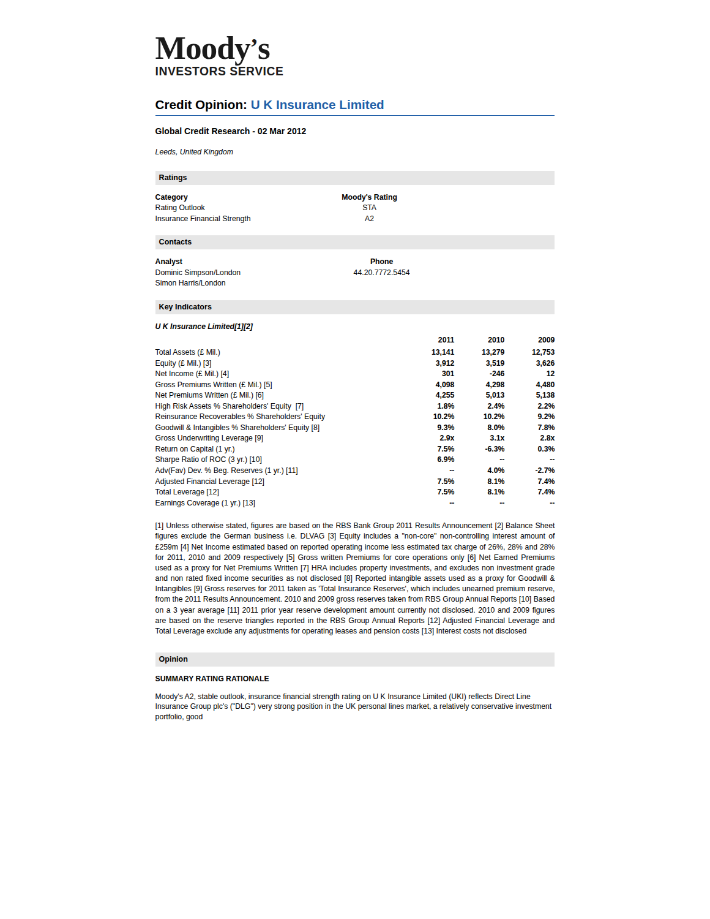Moody’s
INVESTORS SERVICE
Credit Opinion: U K Insurance Limited
Global Credit Research - 02 Mar 2012
Leeds, United Kingdom
Ratings
| Category | Moody's Rating |
| Rating Outlook | STA |
| Insurance Financial Strength | A2 |
Contacts
| Analyst | Phone |
| Dominic Simpson/London | 44.20.7772.5454 |
| Simon Harris/London | |
Key Indicators
U K Insurance Limited[1][2]
| | 2011 | 2010 | 2009 |
| Total Assets (£ Mil.) | 13,141 | 13,279 | 12,753 |
| Equity (£ Mil.) [3] | 3,912 | 3,519 | 3,626 |
| Net Income (£ Mil.) [4] | 301 | -246 | 12 |
| Gross Premiums Written (£ Mil.) [5] | 4,098 | 4,298 | 4,480 |
| Net Premiums Written (£ Mil.) [6] | 4,255 | 5,013 | 5,138 |
| High Risk Assets % Shareholders' Equity [7] | 1.8% | 2.4% | 2.2% |
| Reinsurance Recoverables % Shareholders' Equity | 10.2% | 10.2% | 9.2% |
| Goodwill & Intangibles % Shareholders' Equity [8] | 9.3% | 8.0% | 7.8% |
| Gross Underwriting Leverage [9] | 2.9x | 3.1x | 2.8x |
| Return on Capital (1 yr.) | 7.5% | -6.3% | 0.3% |
| Sharpe Ratio of ROC (3 yr.) [10] | 6.9% | -- | -- |
| Adv(Fav) Dev. % Beg. Reserves (1 yr.) [11] | -- | 4.0% | -2.7% |
| Adjusted Financial Leverage [12] | 7.5% | 8.1% | 7.4% |
| Total Leverage [12] | 7.5% | 8.1% | 7.4% |
| Earnings Coverage (1 yr.) [13] | -- | -- | -- |
[1] Unless otherwise stated, figures are based on the RBS Bank Group 2011 Results Announcement [2] Balance Sheet figures exclude the German business i.e. DLVAG [3] Equity includes a "non-core" non-controlling interest amount of £259m [4] Net Income estimated based on reported operating income less estimated tax charge of 26%, 28% and 28% for 2011, 2010 and 2009 respectively [5] Gross written Premiums for core operations only [6] Net Earned Premiums used as a proxy for Net Premiums Written [7] HRA includes property investments, and excludes non investment grade and non rated fixed income securities as not disclosed [8] Reported intangible assets used as a proxy for Goodwill & Intangibles [9] Gross reserves for 2011 taken as 'Total Insurance Reserves', which includes unearned premium reserve, from the 2011 Results Announcement. 2010 and 2009 gross reserves taken from RBS Group Annual Reports [10] Based on a 3 year average [11] 2011 prior year reserve development amount currently not disclosed. 2010 and 2009 figures are based on the reserve triangles reported in the RBS Group Annual Reports [12] Adjusted Financial Leverage and Total Leverage exclude any adjustments for operating leases and pension costs [13] Interest costs not disclosed
Opinion
SUMMARY RATING RATIONALE
Moody's A2, stable outlook, insurance financial strength rating on U K Insurance Limited (UKI) reflects Direct Line Insurance Group plc's ("DLG") very strong position in the UK personal lines market, a relatively conservative investment portfolio, good